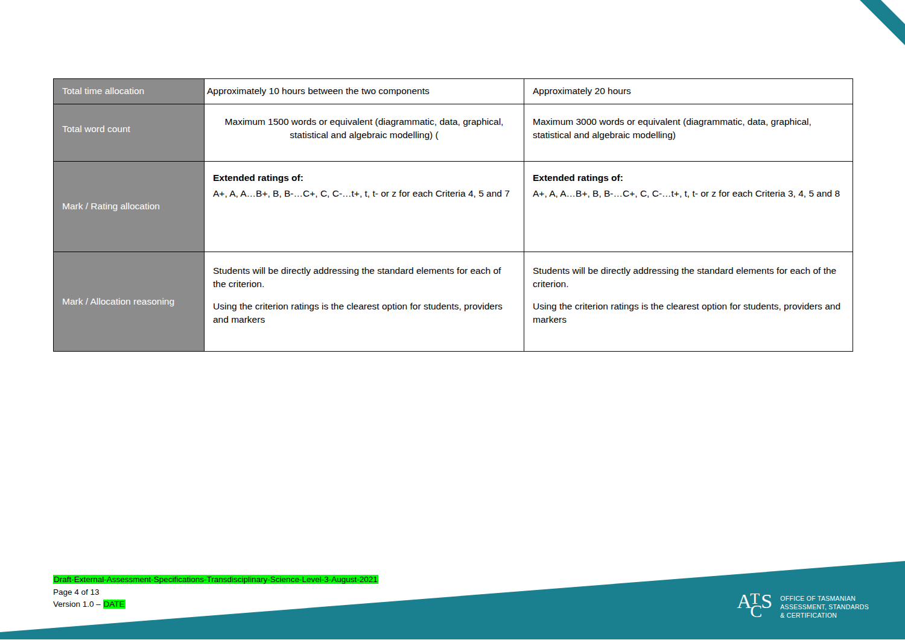| Total time allocation | Approximately 10 hours between the two components | Approximately 20 hours |
| Total word count | Maximum 1500 words or equivalent (diagrammatic, data, graphical, statistical and algebraic modelling) ( | Maximum 3000 words or equivalent (diagrammatic, data, graphical, statistical and algebraic modelling) |
| Mark / Rating allocation | Extended ratings of: A+, A, A…B+, B, B-…C+, C, C-…t+, t, t- or z for each Criteria 4, 5 and 7 | Extended ratings of: A+, A, A…B+, B, B-…C+, C, C-…t+, t, t- or z for each Criteria 3, 4, 5 and 8 |
| Mark / Allocation reasoning | Students will be directly addressing the standard elements for each of the criterion. Using the criterion ratings is the clearest option for students, providers and markers | Students will be directly addressing the standard elements for each of the criterion. Using the criterion ratings is the clearest option for students, providers and markers |
Draft-External-Assessment-Specifications-Transdisciplinary-Science-Level-3-August-2021
Page 4 of 13
Version 1.0 – DATE
A T S C
OFFICE OF TASMANIAN
ASSESSMENT, STANDARDS
& CERTIFICATION